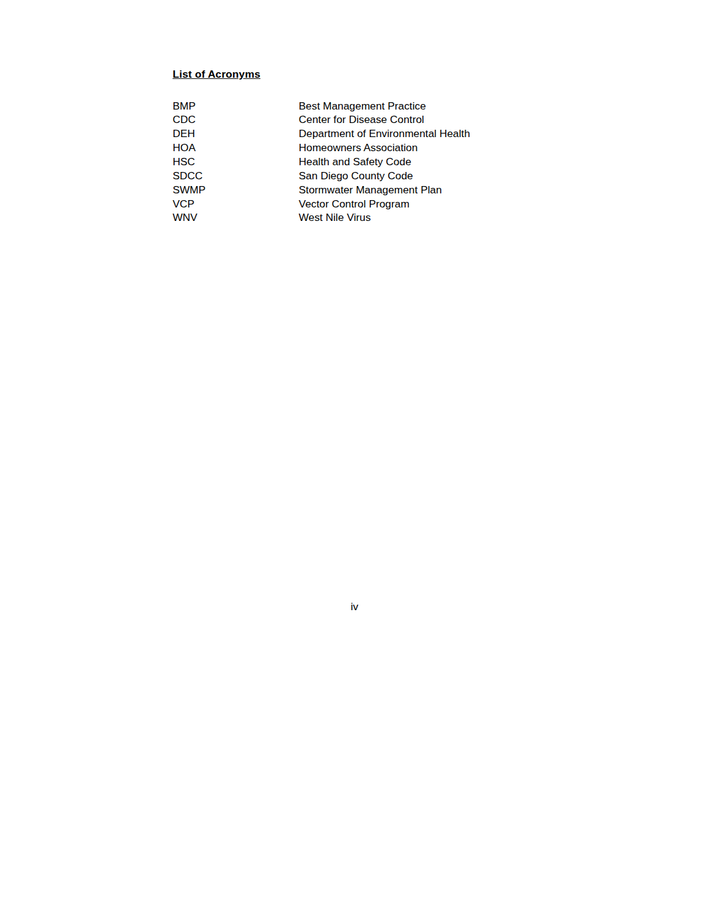List of Acronyms
| BMP | Best Management Practice |
| CDC | Center for Disease Control |
| DEH | Department of Environmental Health |
| HOA | Homeowners Association |
| HSC | Health and Safety Code |
| SDCC | San Diego County Code |
| SWMP | Stormwater Management Plan |
| VCP | Vector Control Program |
| WNV | West Nile Virus |
iv